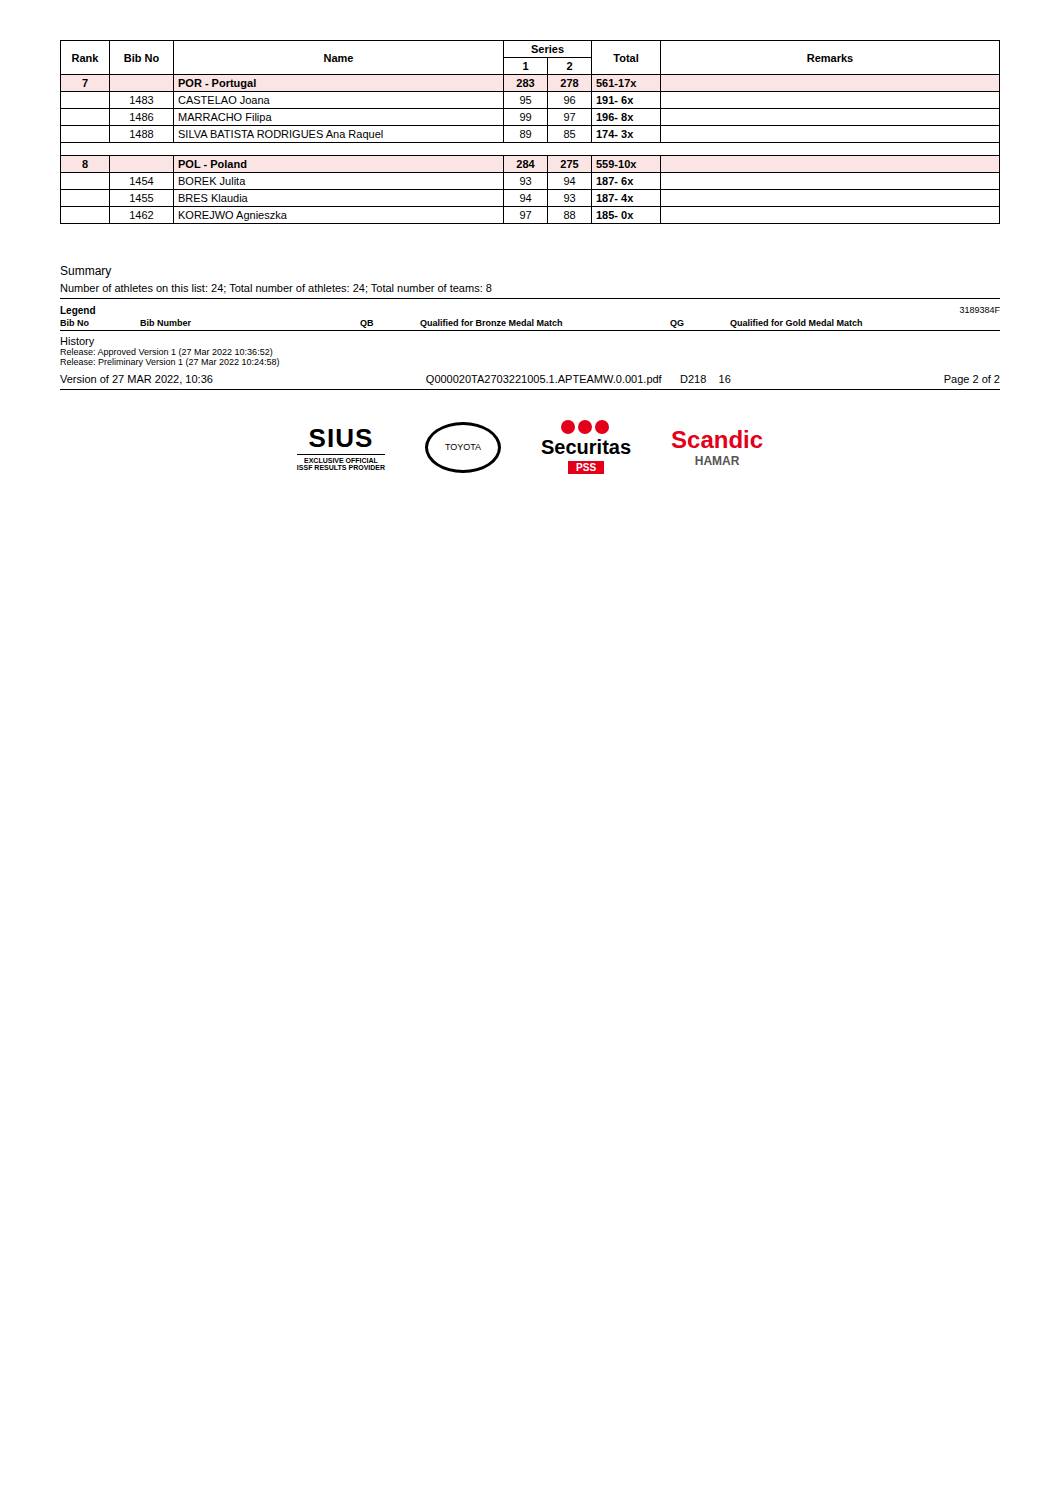| Rank | Bib No | Name | Series | Total | Remarks |
| --- | --- | --- | --- | --- | --- |
| 1 | 2 |
| 7 | | POR - Portugal | 283 | 278 | 561-17x | |
| | 1483 | CASTELAO Joana | 95 | 96 | 191- 6x | |
| | 1486 | MARRACHO Filipa | 99 | 97 | 196- 8x | |
| | 1488 | SILVA BATISTA RODRIGUES Ana Raquel | 89 | 85 | 174- 3x | |
| 8 | | POL - Poland | 284 | 275 | 559-10x | |
| | 1454 | BOREK Julita | 93 | 94 | 187- 6x | |
| | 1455 | BRES Klaudia | 94 | 93 | 187- 4x | |
| | 1462 | KOREJWO Agnieszka | 97 | 88 | 185- 0x | |
Summary
Number of athletes on this list: 24; Total number of athletes: 24; Total number of teams: 8
Legend
3189384F
Bib No Bib Number QB Qualified for Bronze Medal Match QG Qualified for Gold Medal Match
History
Release: Approved Version 1 (27 Mar 2022 10:36:52)
Release: Preliminary Version 1 (27 Mar 2022 10:24:58)
Version of 27 MAR 2022, 10:36
Q000020TA2703221005.1.APTEAMW.0.001.pdf D218 16
Page 2 of 2
SIUS
EXCLUSIVE OFFICIAL
ISSF RESULTS PROVIDER
TOYOTA
Securitas
PSS
Scandic
HAMAR